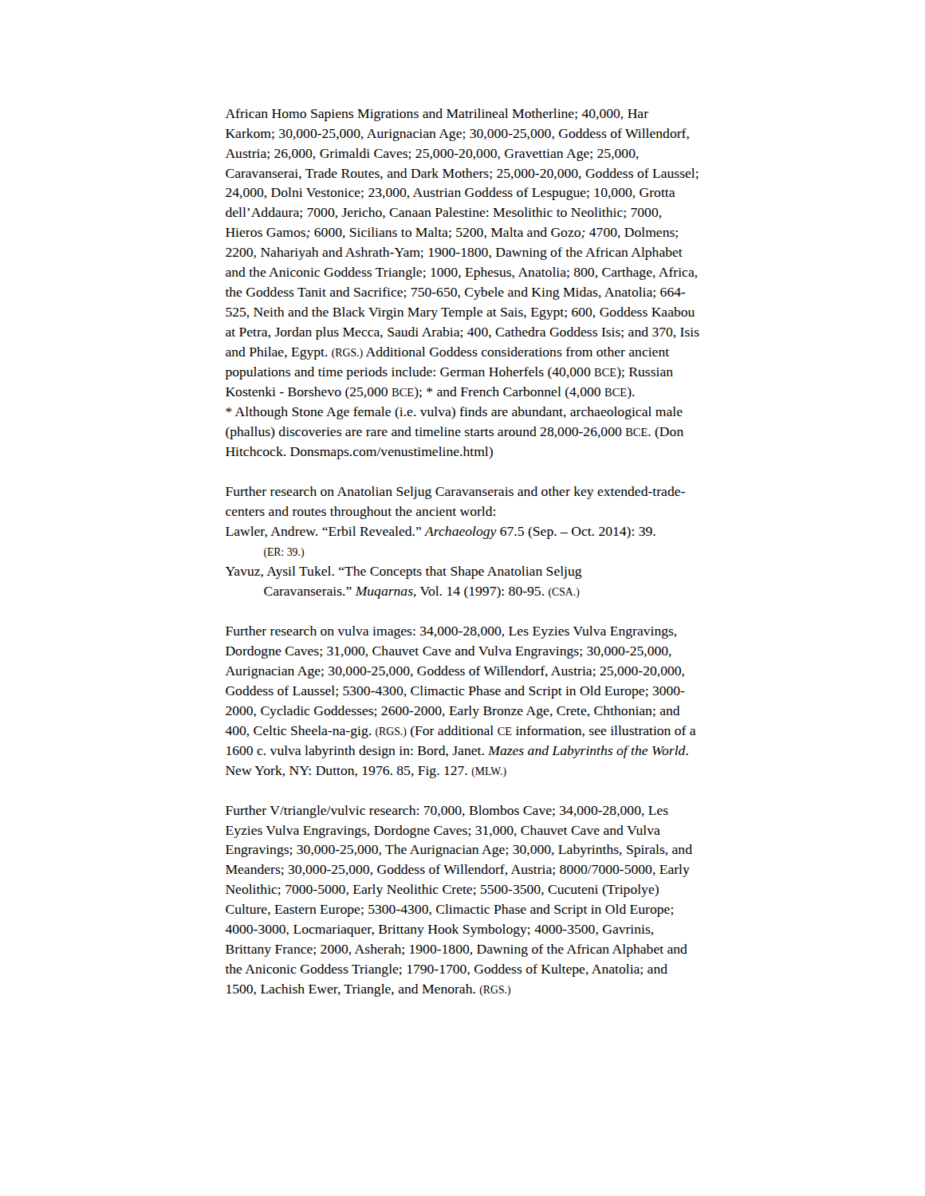African Homo Sapiens Migrations and Matrilineal Motherline; 40,000, Har Karkom; 30,000-25,000, Aurignacian Age; 30,000-25,000, Goddess of Willendorf, Austria; 26,000, Grimaldi Caves; 25,000-20,000, Gravettian Age; 25,000, Caravanserai, Trade Routes, and Dark Mothers; 25,000-20,000, Goddess of Laussel; 24,000, Dolni Vestonice; 23,000, Austrian Goddess of Lespugue; 10,000, Grotta dell’Addaura; 7000, Jericho, Canaan Palestine: Mesolithic to Neolithic; 7000, Hieros Gamos; 6000, Sicilians to Malta; 5200, Malta and Gozo; 4700, Dolmens; 2200, Nahariyah and Ashrath-Yam; 1900-1800, Dawning of the African Alphabet and the Aniconic Goddess Triangle; 1000, Ephesus, Anatolia; 800, Carthage, Africa, the Goddess Tanit and Sacrifice; 750-650, Cybele and King Midas, Anatolia; 664-525, Neith and the Black Virgin Mary Temple at Sais, Egypt; 600, Goddess Kaabou at Petra, Jordan plus Mecca, Saudi Arabia; 400, Cathedra Goddess Isis; and 370, Isis and Philae, Egypt. (RGS.) Additional Goddess considerations from other ancient populations and time periods include: German Hoherfels (40,000 BCE); Russian Kostenki - Borshevo (25,000 BCE); * and French Carbonnel (4,000 BCE).
* Although Stone Age female (i.e. vulva) finds are abundant, archaeological male (phallus) discoveries are rare and timeline starts around 28,000-26,000 BCE. (Don Hitchcock. Donsmaps.com/venustimeline.html)
Further research on Anatolian Seljug Caravanserais and other key extended-trade-centers and routes throughout the ancient world:
Lawler, Andrew. “Erbil Revealed.” Archaeology 67.5 (Sep. – Oct. 2014): 39.
(ER: 39.)
Yavuz, Aysil Tukel. “The Concepts that Shape Anatolian Seljug
Caravanserais.” Muqarnas, Vol. 14 (1997): 80-95. (CSA.)
Further research on vulva images: 34,000-28,000, Les Eyzies Vulva Engravings, Dordogne Caves; 31,000, Chauvet Cave and Vulva Engravings; 30,000-25,000, Aurignacian Age; 30,000-25,000, Goddess of Willendorf, Austria; 25,000-20,000, Goddess of Laussel; 5300-4300, Climactic Phase and Script in Old Europe; 3000-2000, Cycladic Goddesses; 2600-2000, Early Bronze Age, Crete, Chthonian; and 400, Celtic Sheela-na-gig. (RGS.) (For additional CE information, see illustration of a 1600 c. vulva labyrinth design in: Bord, Janet. Mazes and Labyrinths of the World. New York, NY: Dutton, 1976. 85, Fig. 127. (MLW.)
Further V/triangle/vulvic research: 70,000, Blombos Cave; 34,000-28,000, Les Eyzies Vulva Engravings, Dordogne Caves; 31,000, Chauvet Cave and Vulva Engravings; 30,000-25,000, The Aurignacian Age; 30,000, Labyrinths, Spirals, and Meanders; 30,000-25,000, Goddess of Willendorf, Austria; 8000/7000-5000, Early Neolithic; 7000-5000, Early Neolithic Crete; 5500-3500, Cucuteni (Tripolye) Culture, Eastern Europe; 5300-4300, Climactic Phase and Script in Old Europe; 4000-3000, Locmariaquer, Brittany Hook Symbology; 4000-3500, Gavrinis, Brittany France; 2000, Asherah; 1900-1800, Dawning of the African Alphabet and the Aniconic Goddess Triangle; 1790-1700, Goddess of Kultepe, Anatolia; and 1500, Lachish Ewer, Triangle, and Menorah. (RGS.)